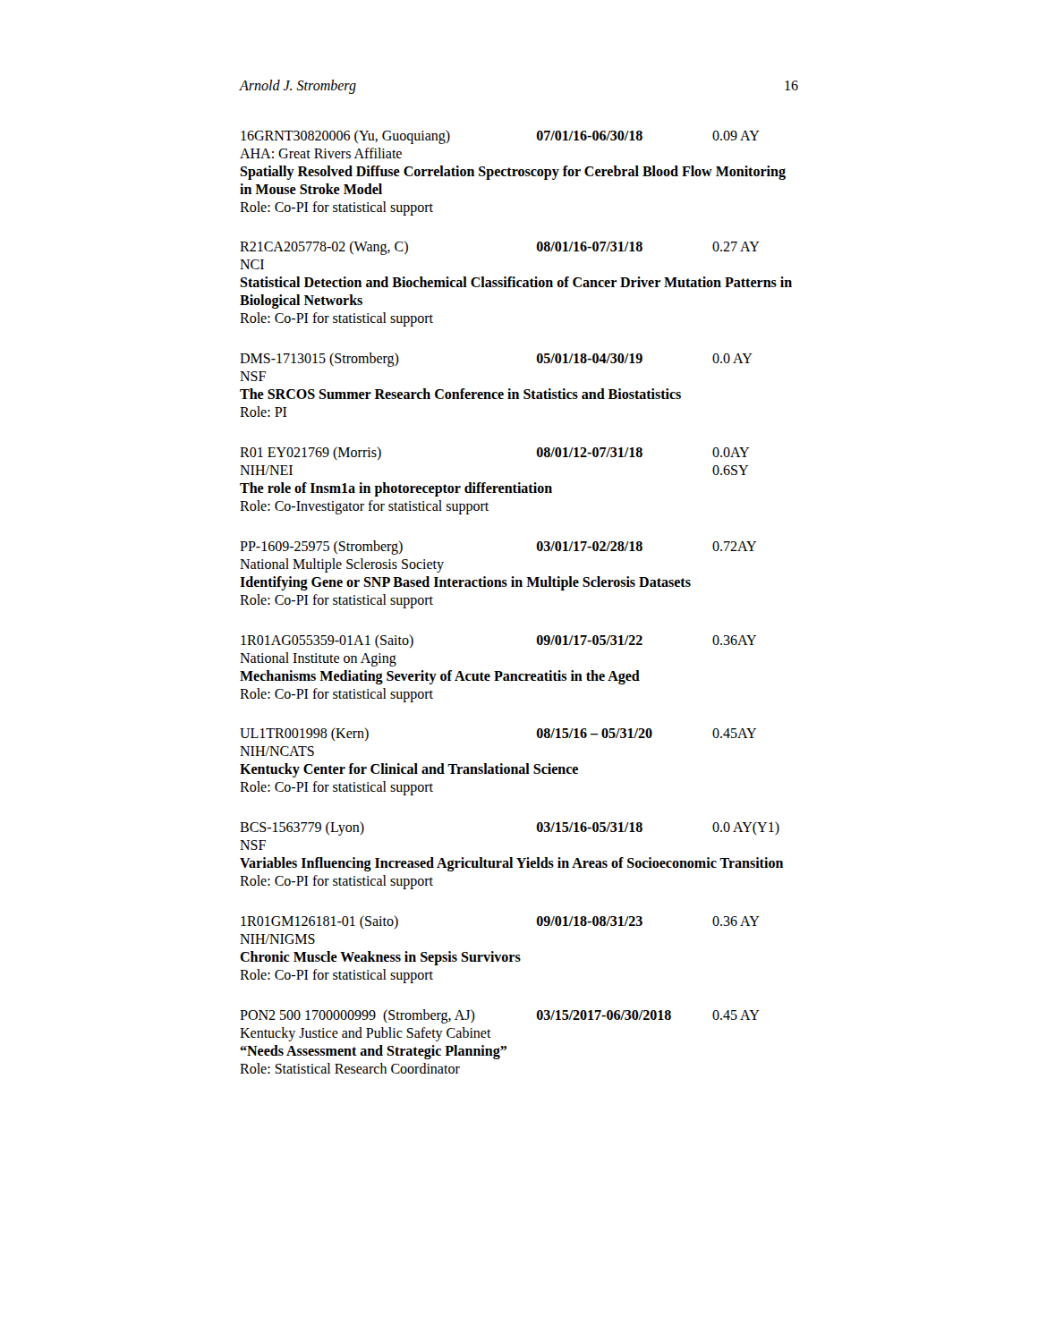Arnold J. Stromberg 16
16GRNT30820006 (Yu, Guoquiang) 07/01/16-06/30/18 0.09 AY
AHA: Great Rivers Affiliate
Spatially Resolved Diffuse Correlation Spectroscopy for Cerebral Blood Flow Monitoring in Mouse Stroke Model
Role: Co-PI for statistical support
R21CA205778-02 (Wang, C) 08/01/16-07/31/18 0.27 AY
NCI
Statistical Detection and Biochemical Classification of Cancer Driver Mutation Patterns in Biological Networks
Role: Co-PI for statistical support
DMS-1713015 (Stromberg) 05/01/18-04/30/19 0.0 AY
NSF
The SRCOS Summer Research Conference in Statistics and Biostatistics
Role: PI
R01 EY021769 (Morris) 08/01/12-07/31/18 0.0AY
NIH/NEI 0.6SY
The role of Insm1a in photoreceptor differentiation
Role: Co-Investigator for statistical support
PP-1609-25975 (Stromberg) 03/01/17-02/28/18 0.72AY
National Multiple Sclerosis Society
Identifying Gene or SNP Based Interactions in Multiple Sclerosis Datasets
Role: Co-PI for statistical support
1R01AG055359-01A1 (Saito) 09/01/17-05/31/22 0.36AY
National Institute on Aging
Mechanisms Mediating Severity of Acute Pancreatitis in the Aged
Role: Co-PI for statistical support
UL1TR001998 (Kern) 08/15/16 – 05/31/20 0.45AY
NIH/NCATS
Kentucky Center for Clinical and Translational Science
Role: Co-PI for statistical support
BCS-1563779 (Lyon) 03/15/16-05/31/18 0.0 AY(Y1)
NSF
Variables Influencing Increased Agricultural Yields in Areas of Socioeconomic Transition
Role: Co-PI for statistical support
1R01GM126181-01 (Saito) 09/01/18-08/31/23 0.36 AY
NIH/NIGMS
Chronic Muscle Weakness in Sepsis Survivors
Role: Co-PI for statistical support
PON2 500 1700000999 (Stromberg, AJ) 03/15/2017-06/30/2018 0.45 AY
Kentucky Justice and Public Safety Cabinet
“Needs Assessment and Strategic Planning”
Role: Statistical Research Coordinator